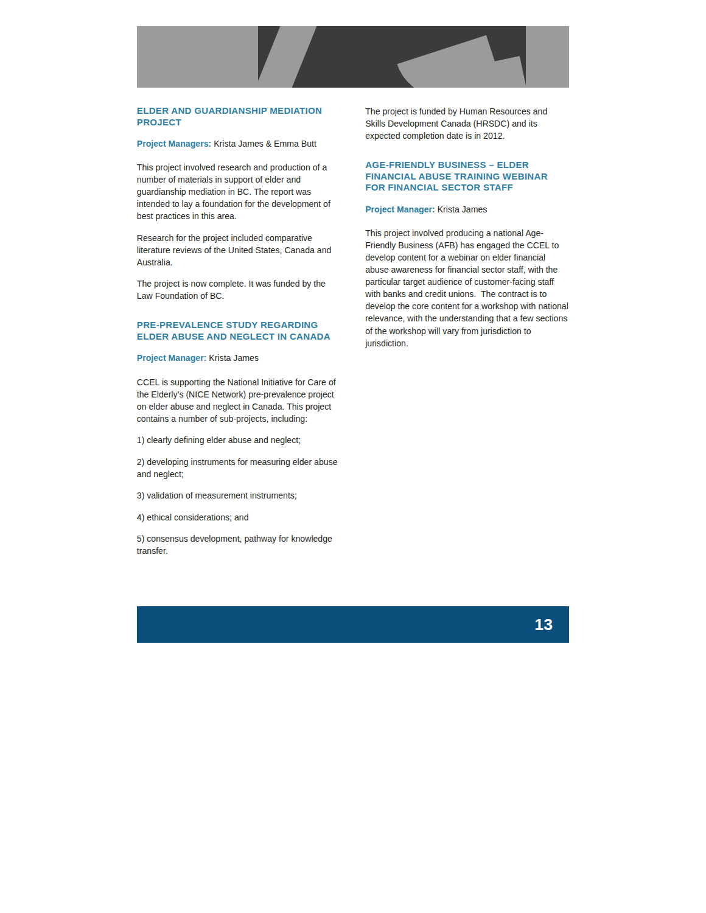Elder and Guardianship Mediation Project
Project Managers: Krista James & Emma Butt
This project involved research and production of a number of materials in support of elder and guardianship mediation in BC. The report was intended to lay a foundation for the development of best practices in this area.
Research for the project included comparative literature reviews of the United States, Canada and Australia.
The project is now complete. It was funded by the Law Foundation of BC.
Pre-Prevalence Study Regarding Elder Abuse and Neglect in Canada
Project Manager: Krista James
CCEL is supporting the National Initiative for Care of the Elderly’s (NICE Network) pre-prevalence project on elder abuse and neglect in Canada. This project contains a number of sub-projects, including:
1) clearly defining elder abuse and neglect;
2) developing instruments for measuring elder abuse and neglect;
3) validation of measurement instruments;
4) ethical considerations; and
5) consensus development, pathway for knowledge transfer.
The project is funded by Human Resources and Skills Development Canada (HRSDC) and its expected completion date is in 2012.
Age-Friendly Business – Elder Financial Abuse Training Webinar for Financial Sector Staff
Project Manager: Krista James
This project involved producing a national Age-Friendly Business (AFB) has engaged the CCEL to develop content for a webinar on elder financial abuse awareness for financial sector staff, with the particular target audience of customer-facing staff with banks and credit unions. The contract is to develop the core content for a workshop with national relevance, with the understanding that a few sections of the workshop will vary from jurisdiction to jurisdiction.
13